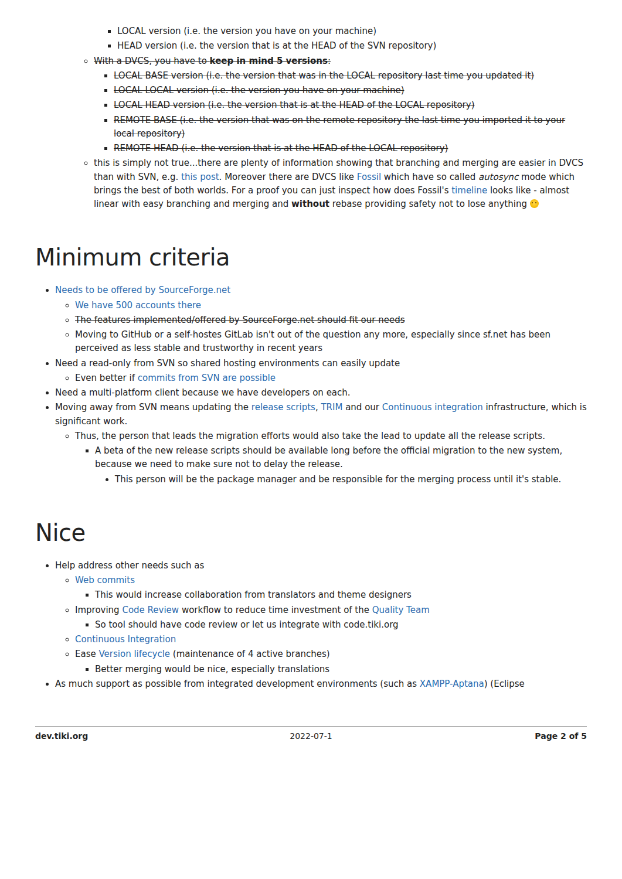LOCAL version (i.e. the version you have on your machine)
HEAD version (i.e. the version that is at the HEAD of the SVN repository)
With a DVCS, you have to keep in mind 5 versions:
LOCAL BASE version (i.e. the version that was in the LOCAL repository last time you updated it)
LOCAL LOCAL version (i.e. the version you have on your machine)
LOCAL HEAD version (i.e. the version that is at the HEAD of the LOCAL repository)
REMOTE BASE (i.e. the version that was on the remote repository the last time you imported it to your local repository)
REMOTE HEAD (i.e. the version that is at the HEAD of the LOCAL repository)
this is simply not true...there are plenty of information showing that branching and merging are easier in DVCS than with SVN, e.g. this post. Moreover there are DVCS like Fossil which have so called autosync mode which brings the best of both worlds. For a proof you can just inspect how does Fossil's timeline looks like - almost linear with easy branching and merging and without rebase providing safety not to lose anything
Minimum criteria
Needs to be offered by SourceForge.net
We have 500 accounts there
The features implemented/offered by SourceForge.net should fit our needs
Moving to GitHub or a self-hostes GitLab isn't out of the question any more, especially since sf.net has been perceived as less stable and trustworthy in recent years
Need a read-only from SVN so shared hosting environments can easily update
Even better if commits from SVN are possible
Need a multi-platform client because we have developers on each.
Moving away from SVN means updating the release scripts, TRIM and our Continuous integration infrastructure, which is significant work.
Thus, the person that leads the migration efforts would also take the lead to update all the release scripts.
A beta of the new release scripts should be available long before the official migration to the new system, because we need to make sure not to delay the release.
This person will be the package manager and be responsible for the merging process until it's stable.
Nice
Help address other needs such as
Web commits
This would increase collaboration from translators and theme designers
Improving Code Review workflow to reduce time investment of the Quality Team
So tool should have code review or let us integrate with code.tiki.org
Continuous Integration
Ease Version lifecycle (maintenance of 4 active branches)
Better merging would be nice, especially translations
As much support as possible from integrated development environments (such as XAMPP-Aptana) (Eclipse
dev.tiki.org
2022-07-1
Page 2 of 5